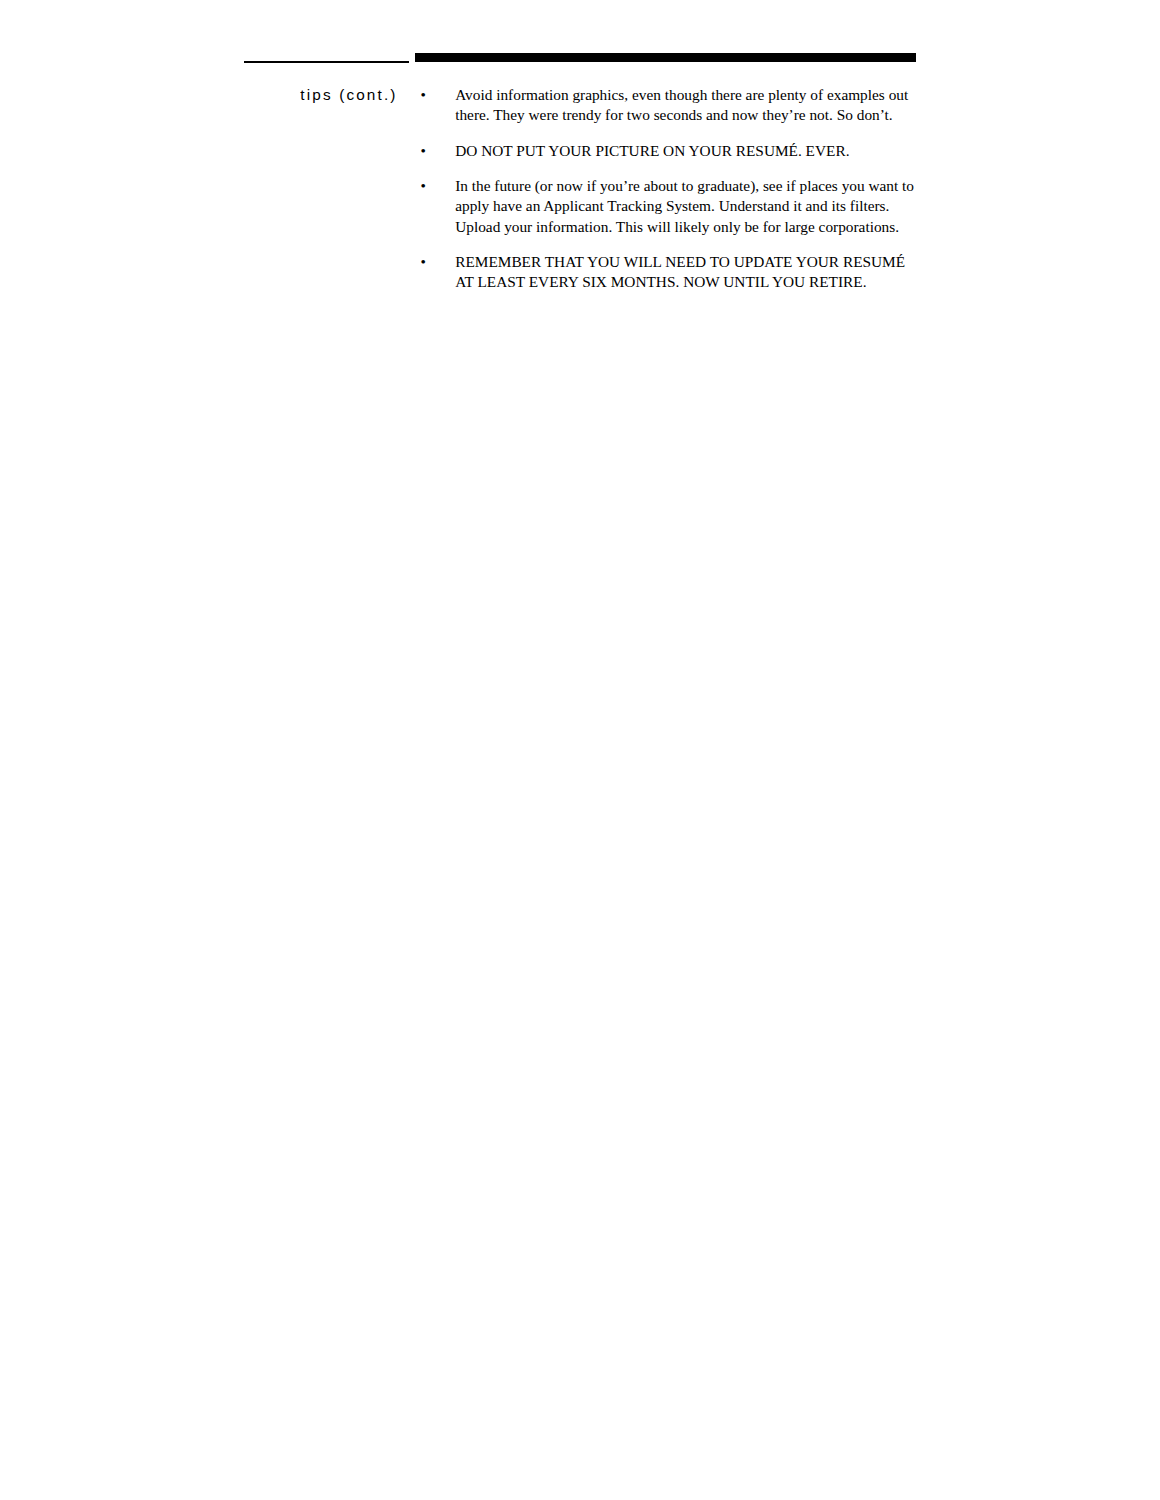tips (cont.)
Avoid information graphics, even though there are plenty of examples out there. They were trendy for two seconds and now they’re not. So don’t.
DO NOT PUT YOUR PICTURE ON YOUR RESUMÉ. EVER.
In the future (or now if you’re about to graduate), see if places you want to apply have an Applicant Tracking System. Understand it and its filters. Upload your information. This will likely only be for large corporations.
REMEMBER THAT YOU WILL NEED TO UPDATE YOUR RESUMÉ AT LEAST EVERY SIX MONTHS. NOW UNTIL YOU RETIRE.